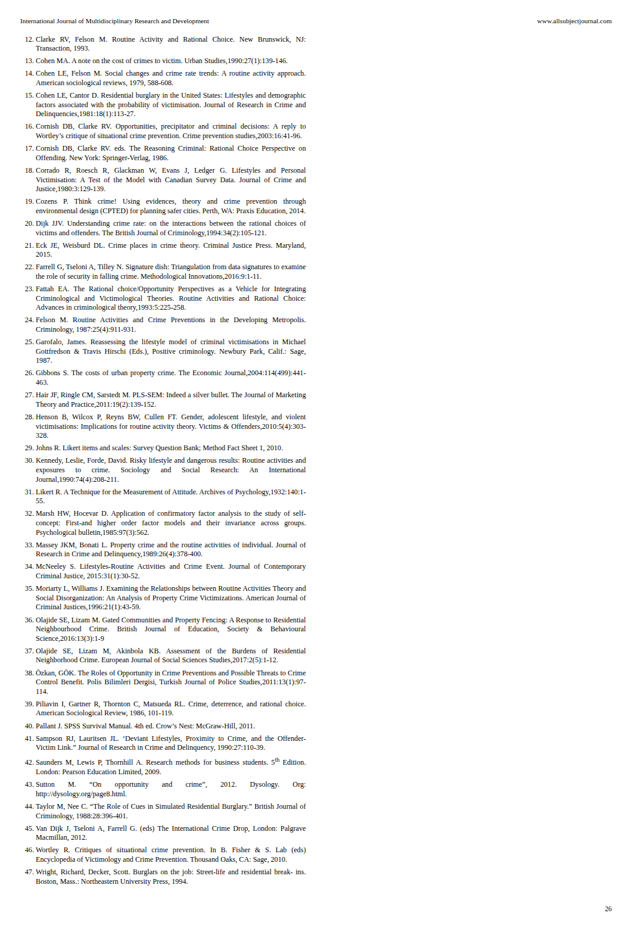International Journal of Multidisciplinary Research and Development www.allsubjectjournal.com
Clarke RV, Felson M. Routine Activity and Rational Choice. New Brunswick, NJ: Transaction, 1993.
Cohen MA. A note on the cost of crimes to victim. Urban Studies,1990:27(1):139-146.
Cohen LE, Felson M. Social changes and crime rate trends: A routine activity approach. American sociological reviews, 1979, 588-608.
Cohen LE, Cantor D. Residential burglary in the United States: Lifestyles and demographic factors associated with the probability of victimisation. Journal of Research in Crime and Delinquencies,1981:18(1):113-27.
Cornish DB, Clarke RV. Opportunities, precipitator and criminal decisions: A reply to Wortley’s critique of situational crime prevention. Crime prevention studies,2003:16:41-96.
Cornish DB, Clarke RV. eds. The Reasoning Criminal: Rational Choice Perspective on Offending. New York: Springer-Verlag, 1986.
Corrado R, Roesch R, Glackman W, Evans J, Ledger G. Lifestyles and Personal Victimisation: A Test of the Model with Canadian Survey Data. Journal of Crime and Justice,1980:3:129-139.
Cozens P. Think crime! Using evidences, theory and crime prevention through environmental design (CPTED) for planning safer cities. Perth, WA: Praxis Education, 2014.
Dijk JJV. Understanding crime rate: on the interactions between the rational choices of victims and offenders. The British Journal of Criminology,1994:34(2):105-121.
Eck JE, Weisburd DL. Crime places in crime theory. Criminal Justice Press. Maryland, 2015.
Farrell G, Tseloni A, Tilley N. Signature dish: Triangulation from data signatures to examine the role of security in falling crime. Methodological Innovations,2016:9:1-11.
Fattah EA. The Rational choice/Opportunity Perspectives as a Vehicle for Integrating Criminological and Victimological Theories. Routine Activities and Rational Choice: Advances in criminological theory,1993:5:225-258.
Felson M. Routine Activities and Crime Preventions in the Developing Metropolis. Criminology, 1987:25(4):911-931.
Garofalo, James. Reassessing the lifestyle model of criminal victimisations in Michael Gottfredson & Travis Hirschi (Eds.), Positive criminology. Newbury Park, Calif.: Sage, 1987.
Gibbons S. The costs of urban property crime. The Economic Journal,2004:114(499):441-463.
Hair JF, Ringle CM, Sarstedt M. PLS-SEM: Indeed a silver bullet. The Journal of Marketing Theory and Practice,2011:19(2):139-152.
Henson B, Wilcox P, Reyns BW, Cullen FT. Gender, adolescent lifestyle, and violent victimisations: Implications for routine activity theory. Victims & Offenders,2010:5(4):303-328.
Johns R. Likert items and scales: Survey Question Bank; Method Fact Sheet 1, 2010.
Kennedy, Leslie, Forde, David. Risky lifestyle and dangerous results: Routine activities and exposures to crime. Sociology and Social Research: An International Journal,1990:74(4):208-211.
Likert R. A Technique for the Measurement of Attitude. Archives of Psychology,1932:140:1-55.
Marsh HW, Hocevar D. Application of confirmatory factor analysis to the study of self-concept: First-and higher order factor models and their invariance across groups. Psychological bulletin,1985:97(3):562.
Massey JKM, Bonati L. Property crime and the routine activities of individual. Journal of Research in Crime and Delinquency,1989:26(4):378-400.
McNeeley S. Lifestyles-Routine Activities and Crime Event. Journal of Contemporary Criminal Justice, 2015:31(1):30-52.
Moriarty L, Williams J. Examining the Relationships between Routine Activities Theory and Social Disorganization: An Analysis of Property Crime Victimizations. American Journal of Criminal Justices,1996:21(1):43-59.
Olajide SE, Lizam M. Gated Communities and Property Fencing: A Response to Residential Neighbourhood Crime. British Journal of Education, Society & Behavioural Science,2016:13(3):1-9
Olajide SE, Lizam M, Akinbola KB. Assessment of the Burdens of Residential Neighborhood Crime. European Journal of Social Sciences Studies,2017:2(5):1-12.
Ōzkan, GŌK. The Roles of Opportunity in Crime Preventions and Possible Threats to Crime Control Benefit. Polis Bilimleri Dergisi, Turkish Journal of Police Studies,2011:13(1):97-114.
Piliavin I, Gartner R, Thornton C, Matsueda RL. Crime, deterrence, and rational choice. American Sociological Review, 1986, 101-119.
Pallant J. SPSS Survival Manual. 4th ed. Crow’s Nest: McGraw-Hill, 2011.
Sampson RJ, Lauritsen JL. ‘Deviant Lifestyles, Proximity to Crime, and the Offender-Victim Link.” Journal of Research in Crime and Delinquency, 1990:27:110-39.
Saunders M, Lewis P, Thornhill A. Research methods for business students. 5th Edition. London: Pearson Education Limited, 2009.
Sutton M. “On opportunity and crime”, 2012. Dysology. Org: http://dysology.org/page8.html.
Taylor M, Nee C. “The Role of Cues in Simulated Residential Burglary.” British Journal of Criminology, 1988:28:396-401.
Van Dijk J, Tseloni A, Farrell G. (eds) The International Crime Drop, London: Palgrave Macmillan, 2012.
Wortley R. Critiques of situational crime prevention. In B. Fisher & S. Lab (eds) Encyclopedia of Victimology and Crime Prevention. Thousand Oaks, CA: Sage, 2010.
Wright, Richard, Decker, Scott. Burglars on the job: Street-life and residential break- ins. Boston, Mass.: Northeastern University Press, 1994.
26